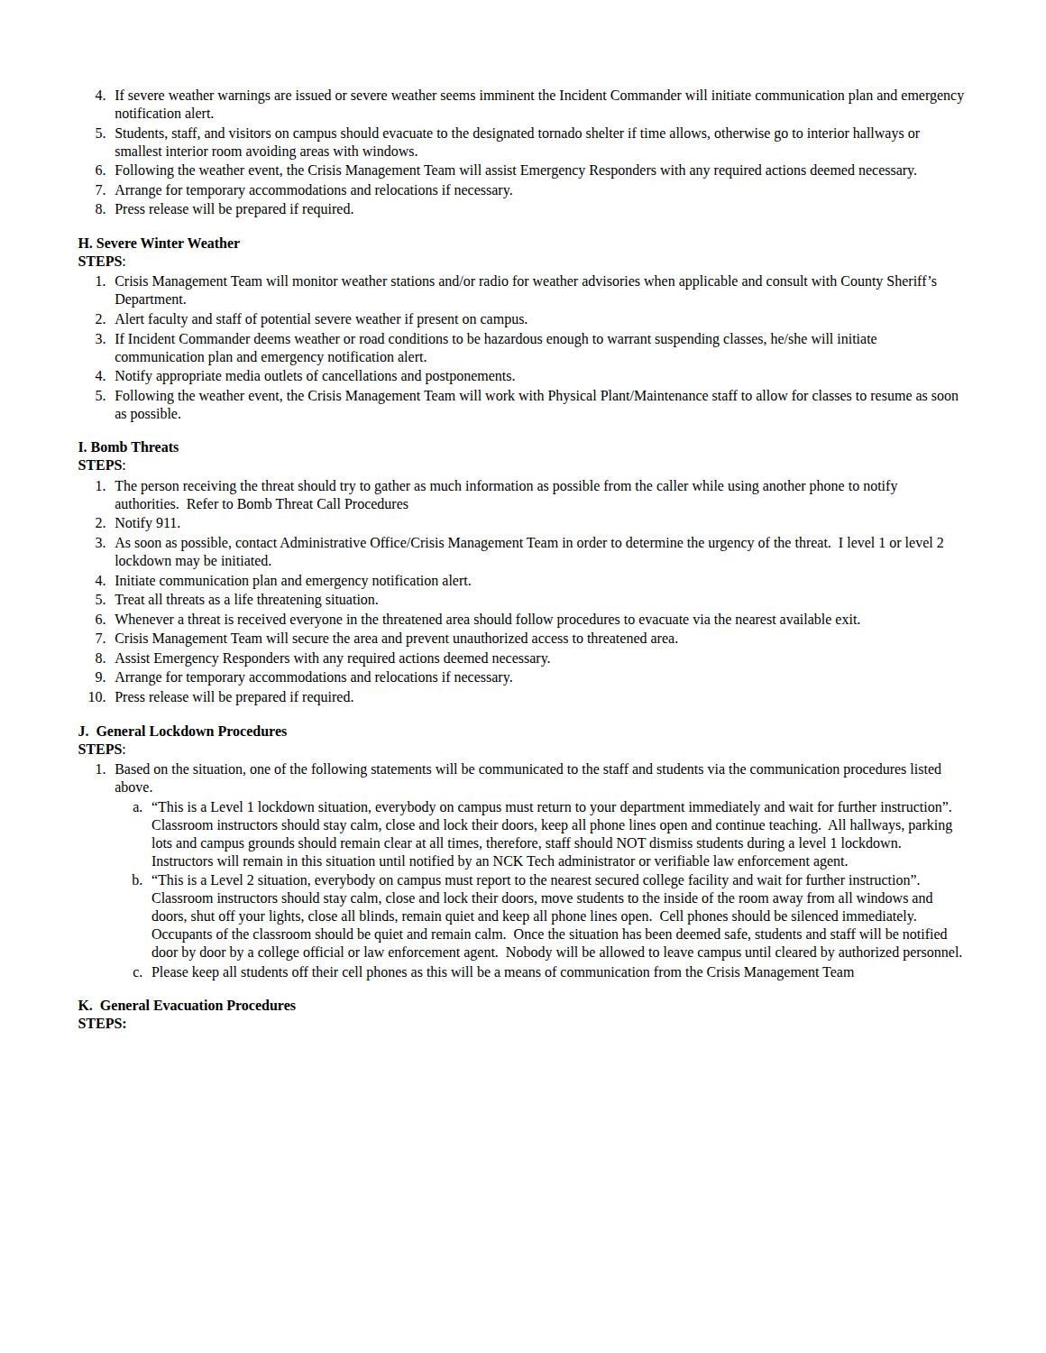If severe weather warnings are issued or severe weather seems imminent the Incident Commander will initiate communication plan and emergency notification alert.
Students, staff, and visitors on campus should evacuate to the designated tornado shelter if time allows, otherwise go to interior hallways or smallest interior room avoiding areas with windows.
Following the weather event, the Crisis Management Team will assist Emergency Responders with any required actions deemed necessary.
Arrange for temporary accommodations and relocations if necessary.
Press release will be prepared if required.
H. Severe Winter Weather
STEPS:
Crisis Management Team will monitor weather stations and/or radio for weather advisories when applicable and consult with County Sheriff’s Department.
Alert faculty and staff of potential severe weather if present on campus.
If Incident Commander deems weather or road conditions to be hazardous enough to warrant suspending classes, he/she will initiate communication plan and emergency notification alert.
Notify appropriate media outlets of cancellations and postponements.
Following the weather event, the Crisis Management Team will work with Physical Plant/Maintenance staff to allow for classes to resume as soon as possible.
I. Bomb Threats
STEPS:
The person receiving the threat should try to gather as much information as possible from the caller while using another phone to notify authorities. Refer to Bomb Threat Call Procedures
Notify 911.
As soon as possible, contact Administrative Office/Crisis Management Team in order to determine the urgency of the threat. I level 1 or level 2 lockdown may be initiated.
Initiate communication plan and emergency notification alert.
Treat all threats as a life threatening situation.
Whenever a threat is received everyone in the threatened area should follow procedures to evacuate via the nearest available exit.
Crisis Management Team will secure the area and prevent unauthorized access to threatened area.
Assist Emergency Responders with any required actions deemed necessary.
Arrange for temporary accommodations and relocations if necessary.
Press release will be prepared if required.
J. General Lockdown Procedures
STEPS:
Based on the situation, one of the following statements will be communicated to the staff and students via the communication procedures listed above.
“This is a Level 1 lockdown situation, everybody on campus must return to your department immediately and wait for further instruction”. Classroom instructors should stay calm, close and lock their doors, keep all phone lines open and continue teaching. All hallways, parking lots and campus grounds should remain clear at all times, therefore, staff should NOT dismiss students during a level 1 lockdown. Instructors will remain in this situation until notified by an NCK Tech administrator or verifiable law enforcement agent.
“This is a Level 2 situation, everybody on campus must report to the nearest secured college facility and wait for further instruction”. Classroom instructors should stay calm, close and lock their doors, move students to the inside of the room away from all windows and doors, shut off your lights, close all blinds, remain quiet and keep all phone lines open. Cell phones should be silenced immediately. Occupants of the classroom should be quiet and remain calm. Once the situation has been deemed safe, students and staff will be notified door by door by a college official or law enforcement agent. Nobody will be allowed to leave campus until cleared by authorized personnel.
Please keep all students off their cell phones as this will be a means of communication from the Crisis Management Team
K. General Evacuation Procedures
STEPS: